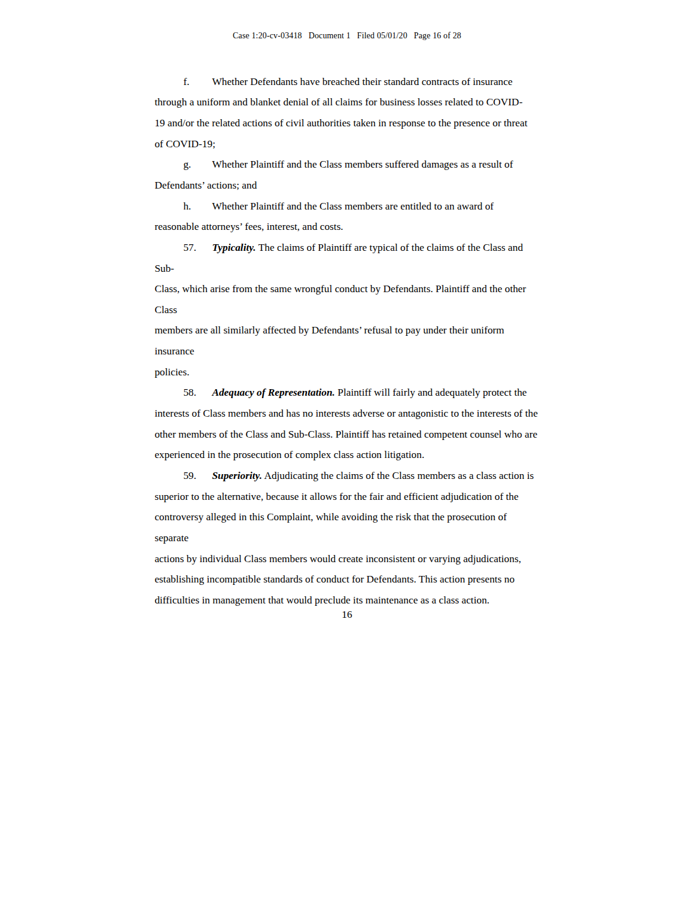Case 1:20-cv-03418 Document 1 Filed 05/01/20 Page 16 of 28
f. Whether Defendants have breached their standard contracts of insurance
through a uniform and blanket denial of all claims for business losses related to COVID-
19 and/or the related actions of civil authorities taken in response to the presence or threat
of COVID-19;
g. Whether Plaintiff and the Class members suffered damages as a result of
Defendants’ actions; and
h. Whether Plaintiff and the Class members are entitled to an award of
reasonable attorneys’ fees, interest, and costs.
57. Typicality. The claims of Plaintiff are typical of the claims of the Class and Sub-
Class, which arise from the same wrongful conduct by Defendants. Plaintiff and the other Class
members are all similarly affected by Defendants’ refusal to pay under their uniform insurance
policies.
58. Adequacy of Representation. Plaintiff will fairly and adequately protect the
interests of Class members and has no interests adverse or antagonistic to the interests of the
other members of the Class and Sub-Class. Plaintiff has retained competent counsel who are
experienced in the prosecution of complex class action litigation.
59. Superiority. Adjudicating the claims of the Class members as a class action is
superior to the alternative, because it allows for the fair and efficient adjudication of the
controversy alleged in this Complaint, while avoiding the risk that the prosecution of separate
actions by individual Class members would create inconsistent or varying adjudications,
establishing incompatible standards of conduct for Defendants. This action presents no
difficulties in management that would preclude its maintenance as a class action.
16